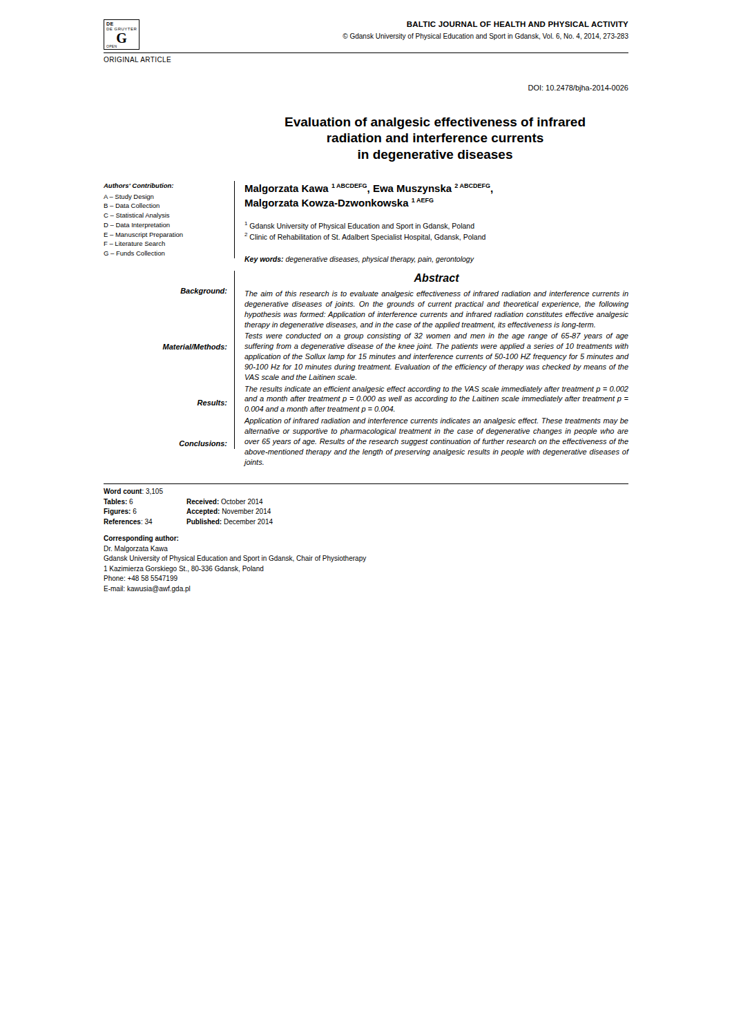DE DE GRUYTER G OPEN
BALTIC JOURNAL OF HEALTH AND PHYSICAL ACTIVITY
© Gdansk University of Physical Education and Sport in Gdansk, Vol. 6, No. 4, 2014, 273-283
ORIGINAL ARTICLE
DOI: 10.2478/bjha-2014-0026
Evaluation of analgesic effectiveness of infrared
radiation and interference currents
in degenerative diseases
Authors' Contribution:
A – Study Design
B – Data Collection
C – Statistical Analysis
D – Data Interpretation
E – Manuscript Preparation
F – Literature Search
G – Funds Collection
Malgorzata Kawa 1 ABCDEFG, Ewa Muszynska 2 ABCDEFG,
Malgorzata Kowza-Dzwonkowska 1 AEFG
1 Gdansk University of Physical Education and Sport in Gdansk, Poland
2 Clinic of Rehabilitation of St. Adalbert Specialist Hospital, Gdansk, Poland
Key words: degenerative diseases, physical therapy, pain, gerontology
Background:
Material/Methods:
Results:
Conclusions:
Abstract
The aim of this research is to evaluate analgesic effectiveness of infrared radiation and interference currents in degenerative diseases of joints. On the grounds of current practical and theoretical experience, the following hypothesis was formed: Application of interference currents and infrared radiation constitutes effective analgesic therapy in degenerative diseases, and in the case of the applied treatment, its effectiveness is long-term.
Tests were conducted on a group consisting of 32 women and men in the age range of 65-87 years of age suffering from a degenerative disease of the knee joint. The patients were applied a series of 10 treatments with application of the Sollux lamp for 15 minutes and interference currents of 50-100 HZ frequency for 5 minutes and 90-100 Hz for 10 minutes during treatment. Evaluation of the efficiency of therapy was checked by means of the VAS scale and the Laitinen scale.
The results indicate an efficient analgesic effect according to the VAS scale immediately after treatment p = 0.002 and a month after treatment p = 0.000 as well as according to the Laitinen scale immediately after treatment p = 0.004 and a month after treatment p = 0.004.
Application of infrared radiation and interference currents indicates an analgesic effect. These treatments may be alternative or supportive to pharmacological treatment in the case of degenerative changes in people who are over 65 years of age. Results of the research suggest continuation of further research on the effectiveness of the above-mentioned therapy and the length of preserving analgesic results in people with degenerative diseases of joints.
Word count: 3,105
Tables: 6
Figures: 6
References: 34
Received: October 2014
Accepted: November 2014
Published: December 2014
Corresponding author:
Dr. Malgorzata Kawa
Gdansk University of Physical Education and Sport in Gdansk, Chair of Physiotherapy
1 Kazimierza Gorskiego St., 80-336 Gdansk, Poland
Phone: +48 58 5547199
E-mail: kawusia@awf.gda.pl